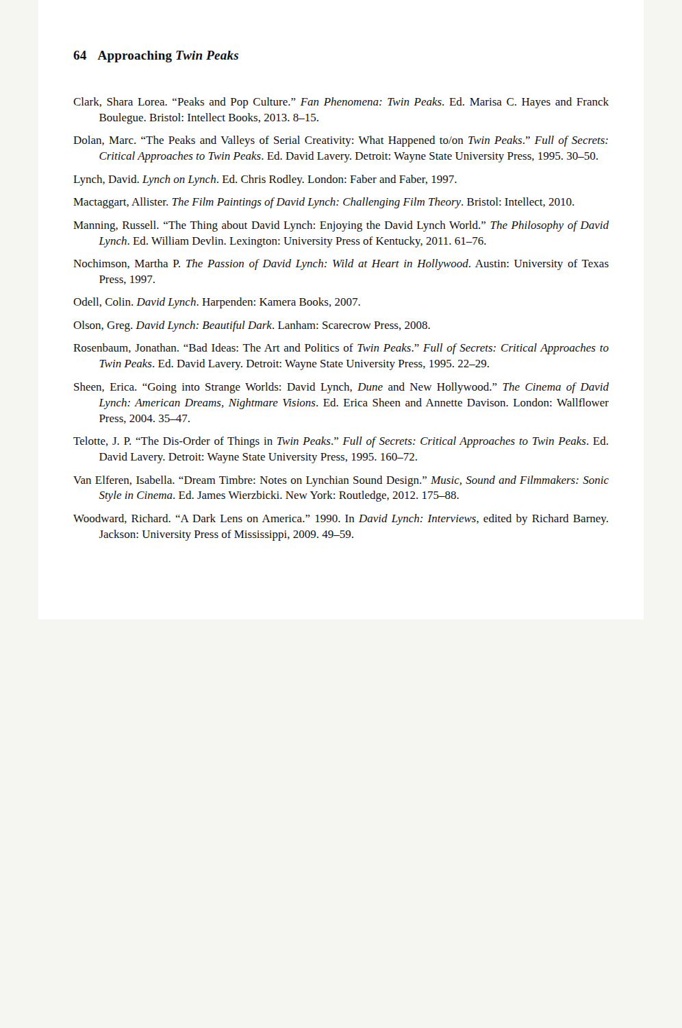64 Approaching Twin Peaks
Clark, Shara Lorea. “Peaks and Pop Culture.” Fan Phenomena: Twin Peaks. Ed. Marisa C. Hayes and Franck Boulegue. Bristol: Intellect Books, 2013. 8–15.
Dolan, Marc. “The Peaks and Valleys of Serial Creativity: What Happened to/on Twin Peaks.” Full of Secrets: Critical Approaches to Twin Peaks. Ed. David Lavery. Detroit: Wayne State University Press, 1995. 30–50.
Lynch, David. Lynch on Lynch. Ed. Chris Rodley. London: Faber and Faber, 1997.
Mactaggart, Allister. The Film Paintings of David Lynch: Challenging Film Theory. Bristol: Intellect, 2010.
Manning, Russell. “The Thing about David Lynch: Enjoying the David Lynch World.” The Philosophy of David Lynch. Ed. William Devlin. Lexington: University Press of Kentucky, 2011. 61–76.
Nochimson, Martha P. The Passion of David Lynch: Wild at Heart in Hollywood. Austin: University of Texas Press, 1997.
Odell, Colin. David Lynch. Harpenden: Kamera Books, 2007.
Olson, Greg. David Lynch: Beautiful Dark. Lanham: Scarecrow Press, 2008.
Rosenbaum, Jonathan. “Bad Ideas: The Art and Politics of Twin Peaks.” Full of Secrets: Critical Approaches to Twin Peaks. Ed. David Lavery. Detroit: Wayne State University Press, 1995. 22–29.
Sheen, Erica. “Going into Strange Worlds: David Lynch, Dune and New Hollywood.” The Cinema of David Lynch: American Dreams, Nightmare Visions. Ed. Erica Sheen and Annette Davison. London: Wallflower Press, 2004. 35–47.
Telotte, J. P. “The Dis-Order of Things in Twin Peaks.” Full of Secrets: Critical Approaches to Twin Peaks. Ed. David Lavery. Detroit: Wayne State University Press, 1995. 160–72.
Van Elferen, Isabella. “Dream Timbre: Notes on Lynchian Sound Design.” Music, Sound and Filmmakers: Sonic Style in Cinema. Ed. James Wierzbicki. New York: Routledge, 2012. 175–88.
Woodward, Richard. “A Dark Lens on America.” 1990. In David Lynch: Interviews, edited by Richard Barney. Jackson: University Press of Mississippi, 2009. 49–59.